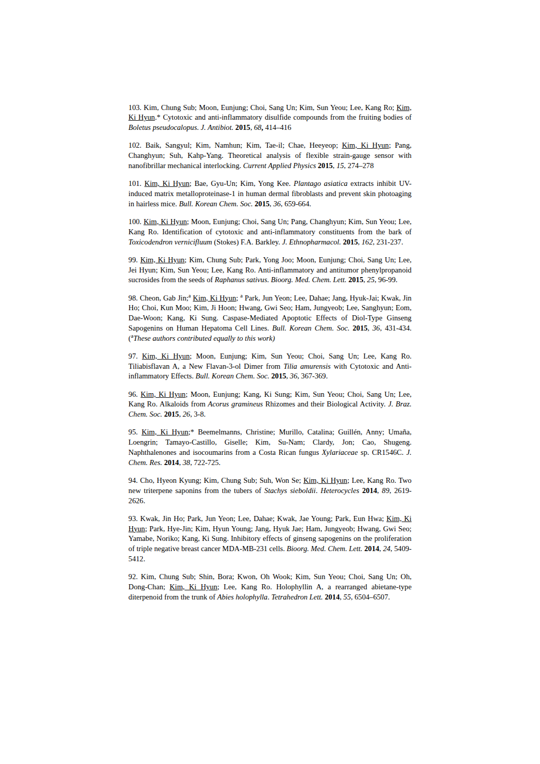103. Kim, Chung Sub; Moon, Eunjung; Choi, Sang Un; Kim, Sun Yeou; Lee, Kang Ro; Kim, Ki Hyun.* Cytotoxic and anti-inflammatory disulfide compounds from the fruiting bodies of Boletus pseudocalopus. J. Antibiot. 2015, 68, 414–416
102. Baik, Sangyul; Kim, Namhun; Kim, Tae-il; Chae, Heeyeop; Kim, Ki Hyun; Pang, Changhyun; Suh, Kahp-Yang. Theoretical analysis of flexible strain-gauge sensor with nanofibrillar mechanical interlocking. Current Applied Physics 2015, 15, 274–278
101. Kim, Ki Hyun; Bae, Gyu-Un; Kim, Yong Kee. Plantago asiatica extracts inhibit UV-induced matrix metalloproteinase-1 in human dermal fibroblasts and prevent skin photoaging in hairless mice. Bull. Korean Chem. Soc. 2015, 36, 659-664.
100. Kim, Ki Hyun; Moon, Eunjung; Choi, Sang Un; Pang, Changhyun; Kim, Sun Yeou; Lee, Kang Ro. Identification of cytotoxic and anti-inflammatory constituents from the bark of Toxicodendron vernicifluum (Stokes) F.A. Barkley. J. Ethnopharmacol. 2015, 162, 231-237.
99. Kim, Ki Hyun; Kim, Chung Sub; Park, Yong Joo; Moon, Eunjung; Choi, Sang Un; Lee, Jei Hyun; Kim, Sun Yeou; Lee, Kang Ro. Anti-inflammatory and antitumor phenylpropanoid sucrosides from the seeds of Raphanus sativus. Bioorg. Med. Chem. Lett. 2015, 25, 96-99.
98. Cheon, Gab Jin;a Kim, Ki Hyun; a Park, Jun Yeon; Lee, Dahae; Jang, Hyuk-Jai; Kwak, Jin Ho; Choi, Kun Moo; Kim, Ji Hoon; Hwang, Gwi Seo; Ham, Jungyeob; Lee, Sanghyun; Eom, Dae-Woon; Kang, Ki Sung. Caspase-Mediated Apoptotic Effects of Diol-Type Ginseng Sapogenins on Human Hepatoma Cell Lines. Bull. Korean Chem. Soc. 2015, 36, 431-434. (aThese authors contributed equally to this work)
97. Kim, Ki Hyun; Moon, Eunjung; Kim, Sun Yeou; Choi, Sang Un; Lee, Kang Ro. Tiliabisflavan A, a New Flavan-3-ol Dimer from Tilia amurensis with Cytotoxic and Anti-inflammatory Effects. Bull. Korean Chem. Soc. 2015, 36, 367-369.
96. Kim, Ki Hyun; Moon, Eunjung; Kang, Ki Sung; Kim, Sun Yeou; Choi, Sang Un; Lee, Kang Ro. Alkaloids from Acorus gramineus Rhizomes and their Biological Activity. J. Braz. Chem. Soc. 2015, 26, 3-8.
95. Kim, Ki Hyun;* Beemelmanns, Christine; Murillo, Catalina; Guillén, Anny; Umaña, Loengrin; Tamayo-Castillo, Giselle; Kim, Su‑Nam; Clardy, Jon; Cao, Shugeng. Naphthalenones and isocoumarins from a Costa Rican fungus Xylariaceae sp. CR1546C. J. Chem. Res. 2014, 38, 722-725.
94. Cho, Hyeon Kyung; Kim, Chung Sub; Suh, Won Se; Kim, Ki Hyun; Lee, Kang Ro. Two new triterpene saponins from the tubers of Stachys sieboldii. Heterocycles 2014, 89, 2619-2626.
93. Kwak, Jin Ho; Park, Jun Yeon; Lee, Dahae; Kwak, Jae Young; Park, Eun Hwa; Kim, Ki Hyun; Park, Hye-Jin; Kim, Hyun Young; Jang, Hyuk Jae; Ham, Jungyeob; Hwang, Gwi Seo; Yamabe, Noriko; Kang, Ki Sung. Inhibitory effects of ginseng sapogenins on the proliferation of triple negative breast cancer MDA-MB-231 cells. Bioorg. Med. Chem. Lett. 2014, 24, 5409-5412.
92. Kim, Chung Sub; Shin, Bora; Kwon, Oh Wook; Kim, Sun Yeou; Choi, Sang Un; Oh, Dong-Chan; Kim, Ki Hyun; Lee, Kang Ro. Holophyllin A, a rearranged abietane-type diterpenoid from the trunk of Abies holophylla. Tetrahedron Lett. 2014, 55, 6504–6507.